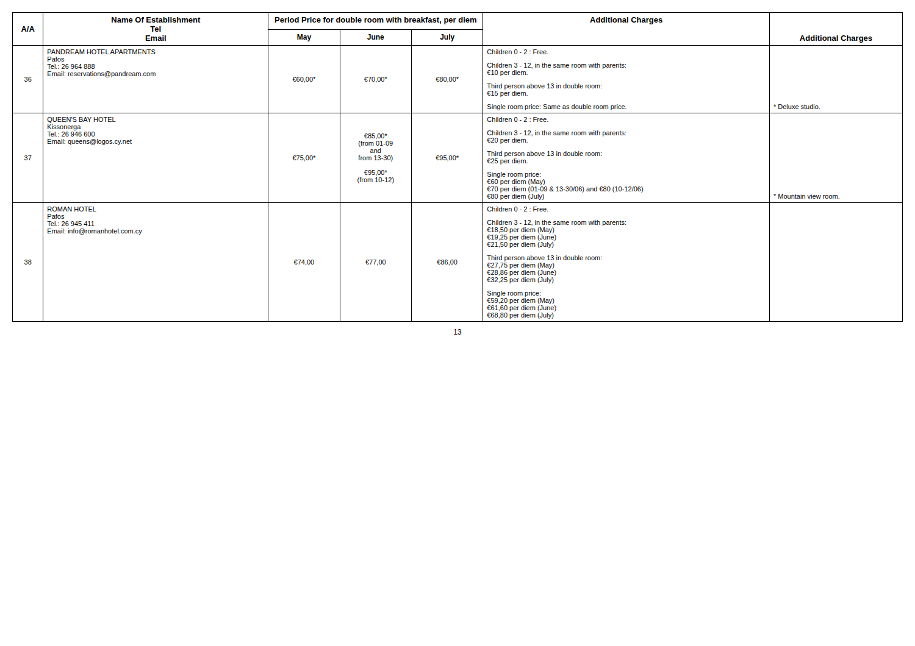| A/A | Name Of Establishment Tel Email | Period Price for double room with breakfast, per diem | Additional Charges | Additional Charges |
| --- | --- | --- | --- | --- |
| May | June | July |
| 36 | PANDREAM HOTEL APARTMENTS Pafos Tel.: 26 964 888 Email: reservations@pandream.com | €60,00* | €70,00* | €80,00* | Children 0 - 2 : Free. Children 3 - 12, in the same room with parents: €10 per diem. Third person above 13 in double room: €15 per diem. Single room price: Same as double room price. | * Deluxe studio. |
| 37 | QUEEN'S BAY HOTEL Kissonerga Tel.: 26 946 600 Email: queens@logos.cy.net | €75,00* | €85,00* (from 01-09 and from 13-30) €95,00* (from 10-12) | €95,00* | Children 0 - 2 : Free. Children 3 - 12, in the same room with parents: €20 per diem. Third person above 13 in double room: €25 per diem. Single room price: €60 per diem (May) €70 per diem (01-09 & 13-30/06) and €80 (10-12/06) €80 per diem (July) | * Mountain view room. |
| 38 | ROMAN HOTEL Pafos Tel.: 26 945 411 Email: info@romanhotel.com.cy | €74,00 | €77,00 | €86,00 | Children 0 - 2 : Free. Children 3 - 12, in the same room with parents: €18,50 per diem (May) €19,25 per diem (June) €21,50 per diem (July) Third person above 13 in double room: €27,75 per diem (May) €28,86 per diem (June) €32,25 per diem (July) Single room price: €59,20 per diem (May) €61,60 per diem (June) €68,80 per diem (July) | |
13